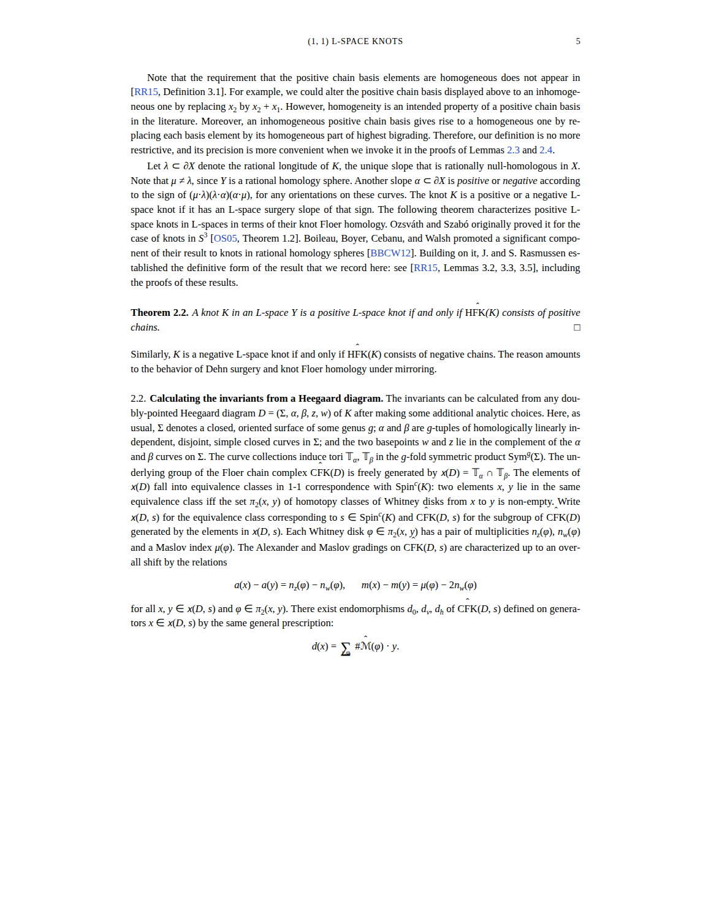(1, 1) L-SPACE KNOTS 5
Note that the requirement that the positive chain basis elements are homogeneous does not appear in [RR15, Definition 3.1]. For example, we could alter the positive chain basis displayed above to an inhomogeneous one by replacing x2 by x2 + x1. However, homogeneity is an intended property of a positive chain basis in the literature. Moreover, an inhomogeneous positive chain basis gives rise to a homogeneous one by replacing each basis element by its homogeneous part of highest bigrading. Therefore, our definition is no more restrictive, and its precision is more convenient when we invoke it in the proofs of Lemmas 2.3 and 2.4.
Let λ ⊂ ∂X denote the rational longitude of K, the unique slope that is rationally null-homologous in X. Note that μ ≠ λ, since Y is a rational homology sphere. Another slope α ⊂ ∂X is positive or negative according to the sign of (μ·λ)(λ·α)(α·μ), for any orientations on these curves. The knot K is a positive or a negative L-space knot if it has an L-space surgery slope of that sign. The following theorem characterizes positive L-space knots in L-spaces in terms of their knot Floer homology. Ozsváth and Szabó originally proved it for the case of knots in S3 [OS05, Theorem 1.2]. Boileau, Boyer, Cebanu, and Walsh promoted a significant component of their result to knots in rational homology spheres [BBCW12]. Building on it, J. and S. Rasmussen established the definitive form of the result that we record here: see [RR15, Lemmas 3.2, 3.3, 3.5], including the proofs of these results.
Theorem 2.2. A knot K in an L-space Y is a positive L-space knot if and only if ̂HFK(K) consists of positive chains.□
Similarly, K is a negative L-space knot if and only if ̂HFK(K) consists of negative chains. The reason amounts to the behavior of Dehn surgery and knot Floer homology under mirroring.
2.2. Calculating the invariants from a Heegaard diagram. The invariants can be calculated from any doubly-pointed Heegaard diagram D = (Σ, α, β, z, w) of K after making some additional analytic choices. Here, as usual, Σ denotes a closed, oriented surface of some genus g; α and β are g-tuples of homologically linearly independent, disjoint, simple closed curves in Σ; and the two basepoints w and z lie in the complement of the α and β curves on Σ. The curve collections induce tori 𝕋α, 𝕋β in the g-fold symmetric product Symg(Σ). The underlying group of the Floer chain complex ̂CFK(D) is freely generated by 𝘹(D) = 𝕋α ∩ 𝕋β. The elements of 𝘹(D) fall into equivalence classes in 1-1 correspondence with Spinc(K): two elements x, y lie in the same equivalence class iff the set π2(x, y) of homotopy classes of Whitney disks from x to y is non-empty. Write 𝘹(D, s) for the equivalence class corresponding to s ∈ Spinc(K) and ̂CFK(D, s) for the subgroup of ̂CFK(D) generated by the elements in 𝘹(D, s). Each Whitney disk φ ∈ π2(x, y) has a pair of multiplicities nz(φ), nw(φ) and a Maslov index μ(φ). The Alexander and Maslov gradings on ̂CFK(D, s) are characterized up to an overall shift by the relations
a(x) − a(y) = nz(φ) − nw(φ), m(x) − m(y) = μ(φ) − 2nw(φ)
for all x, y ∈ 𝘹(D, s) and φ ∈ π2(x, y). There exist endomorphisms d0, dv, dh of ̂CFK(D, s) defined on generators x ∈ 𝘹(D, s) by the same general prescription:
d(x) = ∑y,φ #̂ℳ(φ) · y.